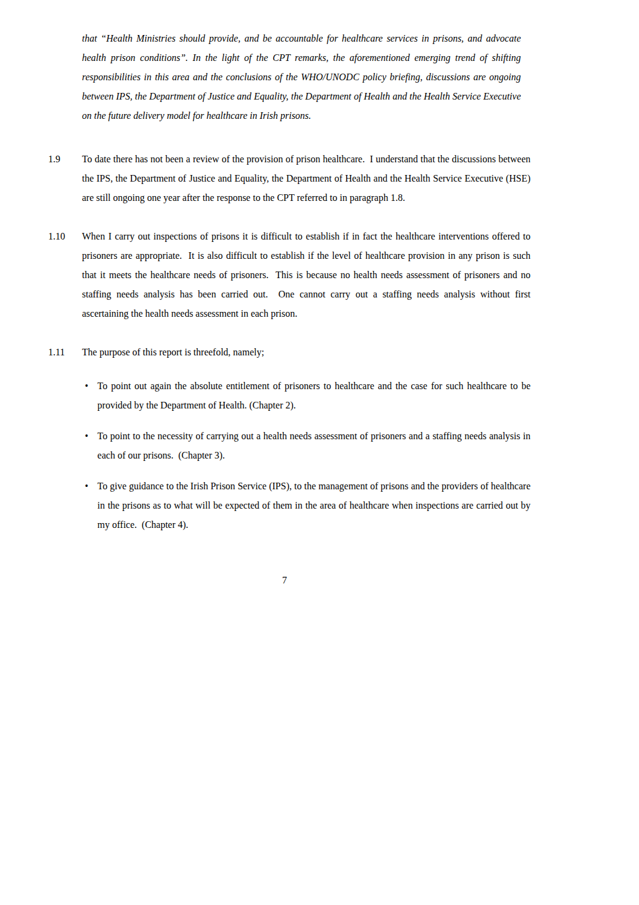that “Health Ministries should provide, and be accountable for healthcare services in prisons, and advocate health prison conditions”. In the light of the CPT remarks, the aforementioned emerging trend of shifting responsibilities in this area and the conclusions of the WHO/UNODC policy briefing, discussions are ongoing between IPS, the Department of Justice and Equality, the Department of Health and the Health Service Executive on the future delivery model for healthcare in Irish prisons.
1.9
To date there has not been a review of the provision of prison healthcare. I understand that the discussions between the IPS, the Department of Justice and Equality, the Department of Health and the Health Service Executive (HSE) are still ongoing one year after the response to the CPT referred to in paragraph 1.8.
1.10
When I carry out inspections of prisons it is difficult to establish if in fact the healthcare interventions offered to prisoners are appropriate. It is also difficult to establish if the level of healthcare provision in any prison is such that it meets the healthcare needs of prisoners. This is because no health needs assessment of prisoners and no staffing needs analysis has been carried out. One cannot carry out a staffing needs analysis without first ascertaining the health needs assessment in each prison.
1.11
The purpose of this report is threefold, namely;
To point out again the absolute entitlement of prisoners to healthcare and the case for such healthcare to be provided by the Department of Health. (Chapter 2).
To point to the necessity of carrying out a health needs assessment of prisoners and a staffing needs analysis in each of our prisons. (Chapter 3).
To give guidance to the Irish Prison Service (IPS), to the management of prisons and the providers of healthcare in the prisons as to what will be expected of them in the area of healthcare when inspections are carried out by my office. (Chapter 4).
7